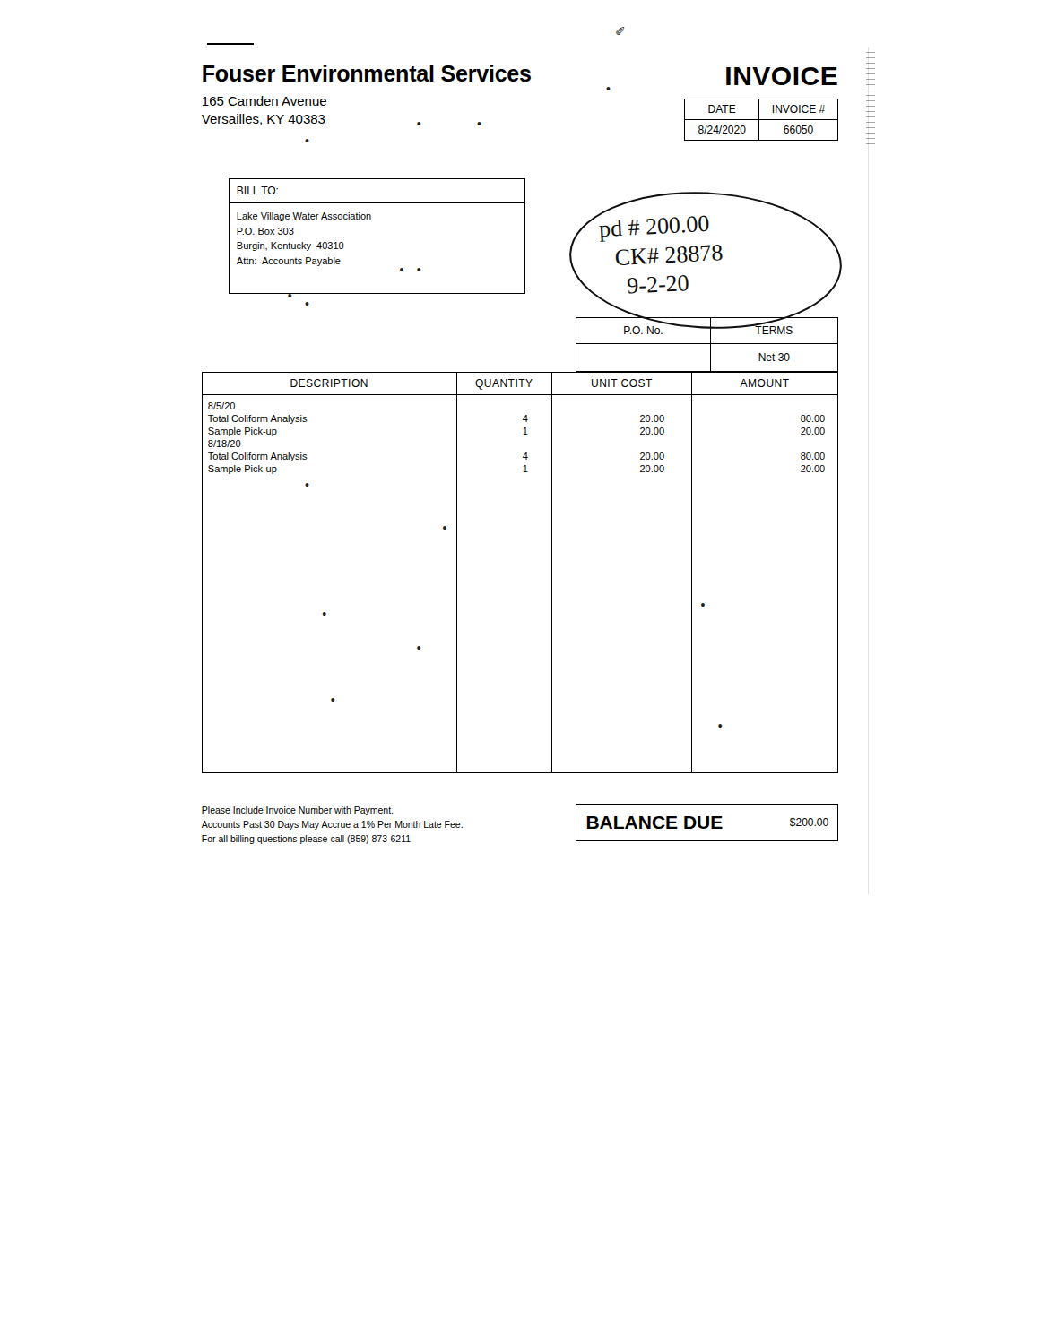✐ • • • • • • • • • • • • • • •
Fouser Environmental Services
165 Camden Avenue
Versailles, KY 40383
INVOICE
| DATE | INVOICE # |
| --- | --- |
| 8/24/2020 | 66050 |
BILL TO:
Lake Village Water Association
P.O. Box 303
Burgin, Kentucky 40310
Attn: Accounts Payable
pd # 200.00
CK# 28878
9-2-20
| P.O. No. | TERMS |
| --- | --- |
| | Net 30 |
| DESCRIPTION | QUANTITY | UNIT COST | AMOUNT |
| --- | --- | --- | --- |
| 8/5/20 | | | |
| Total Coliform Analysis | 4 | 20.00 | 80.00 |
| Sample Pick-up | 1 | 20.00 | 20.00 |
| 8/18/20 | | | |
| Total Coliform Analysis | 4 | 20.00 | 80.00 |
| Sample Pick-up | 1 | 20.00 | 20.00 |
Please Include Invoice Number with Payment.
Accounts Past 30 Days May Accrue a 1% Per Month Late Fee.
For all billing questions please call (859) 873-6211
BALANCE DUE $200.00